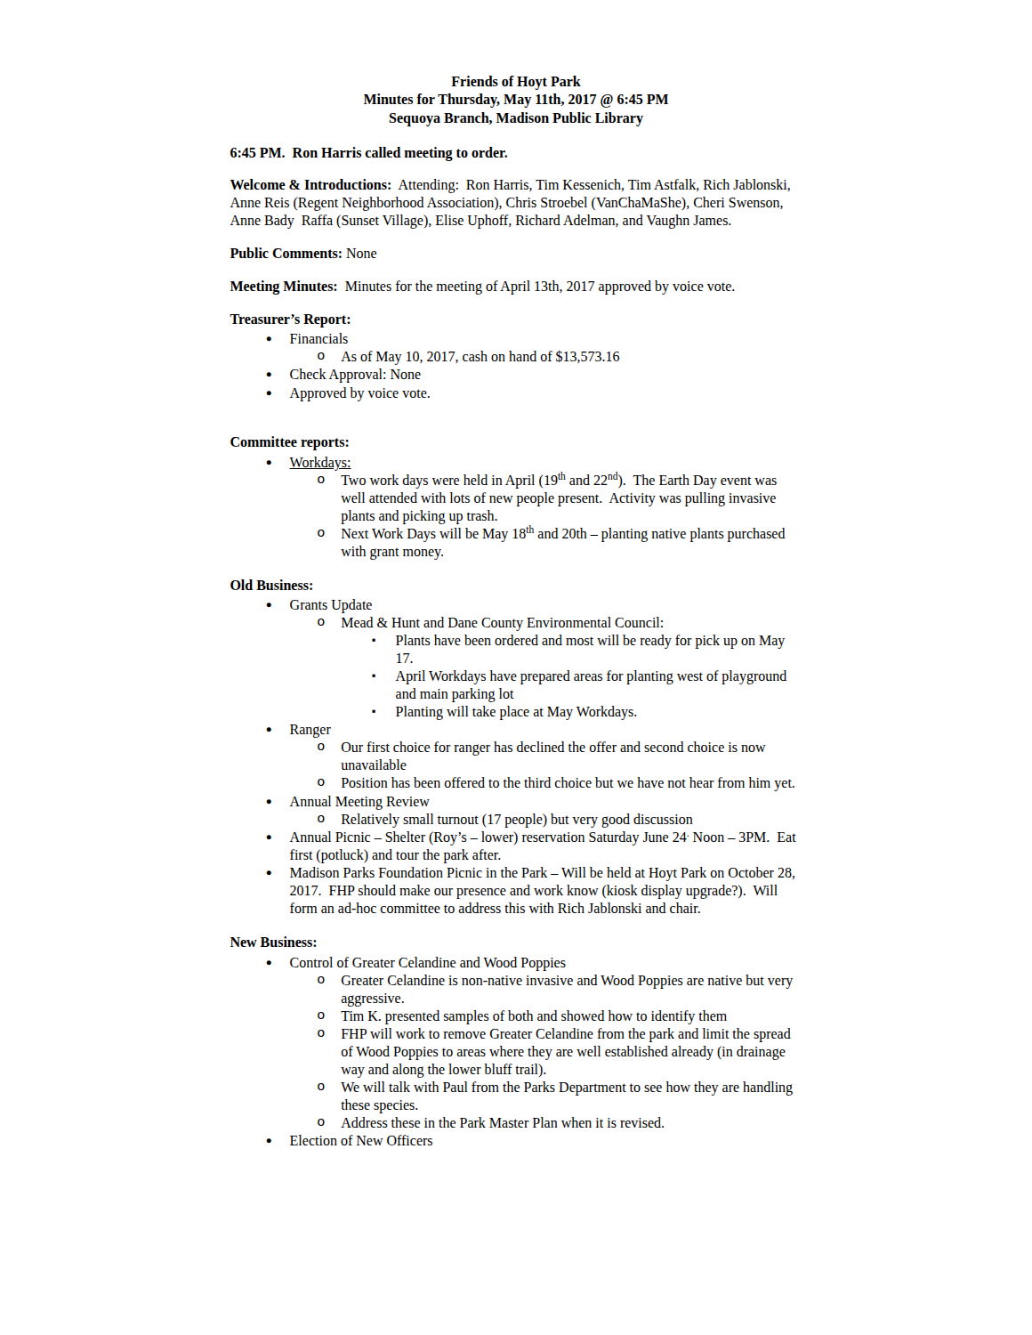Friends of Hoyt Park
Minutes for Thursday, May 11th, 2017 @ 6:45 PM
Sequoya Branch, Madison Public Library
6:45 PM. Ron Harris called meeting to order.
Welcome & Introductions: Attending: Ron Harris, Tim Kessenich, Tim Astfalk, Rich Jablonski, Anne Reis (Regent Neighborhood Association), Chris Stroebel (VanChaMaShe), Cheri Swenson, Anne Bady Raffa (Sunset Village), Elise Uphoff, Richard Adelman, and Vaughn James.
Public Comments: None
Meeting Minutes: Minutes for the meeting of April 13th, 2017 approved by voice vote.
Treasurer’s Report:
Financials
As of May 10, 2017, cash on hand of $13,573.16
Check Approval: None
Approved by voice vote.
Committee reports:
Workdays:
Two work days were held in April (19th and 22nd). The Earth Day event was well attended with lots of new people present. Activity was pulling invasive plants and picking up trash.
Next Work Days will be May 18th and 20th – planting native plants purchased with grant money.
Old Business:
Grants Update
Mead & Hunt and Dane County Environmental Council:
Plants have been ordered and most will be ready for pick up on May 17.
April Workdays have prepared areas for planting west of playground and main parking lot
Planting will take place at May Workdays.
Ranger
Our first choice for ranger has declined the offer and second choice is now unavailable
Position has been offered to the third choice but we have not hear from him yet.
Annual Meeting Review
Relatively small turnout (17 people) but very good discussion
Annual Picnic – Shelter (Roy’s – lower) reservation Saturday June 24. Noon – 3PM. Eat first (potluck) and tour the park after.
Madison Parks Foundation Picnic in the Park – Will be held at Hoyt Park on October 28, 2017. FHP should make our presence and work know (kiosk display upgrade?). Will form an ad-hoc committee to address this with Rich Jablonski and chair.
New Business:
Control of Greater Celandine and Wood Poppies
Greater Celandine is non-native invasive and Wood Poppies are native but very aggressive.
Tim K. presented samples of both and showed how to identify them
FHP will work to remove Greater Celandine from the park and limit the spread of Wood Poppies to areas where they are well established already (in drainage way and along the lower bluff trail).
We will talk with Paul from the Parks Department to see how they are handling these species.
Address these in the Park Master Plan when it is revised.
Election of New Officers